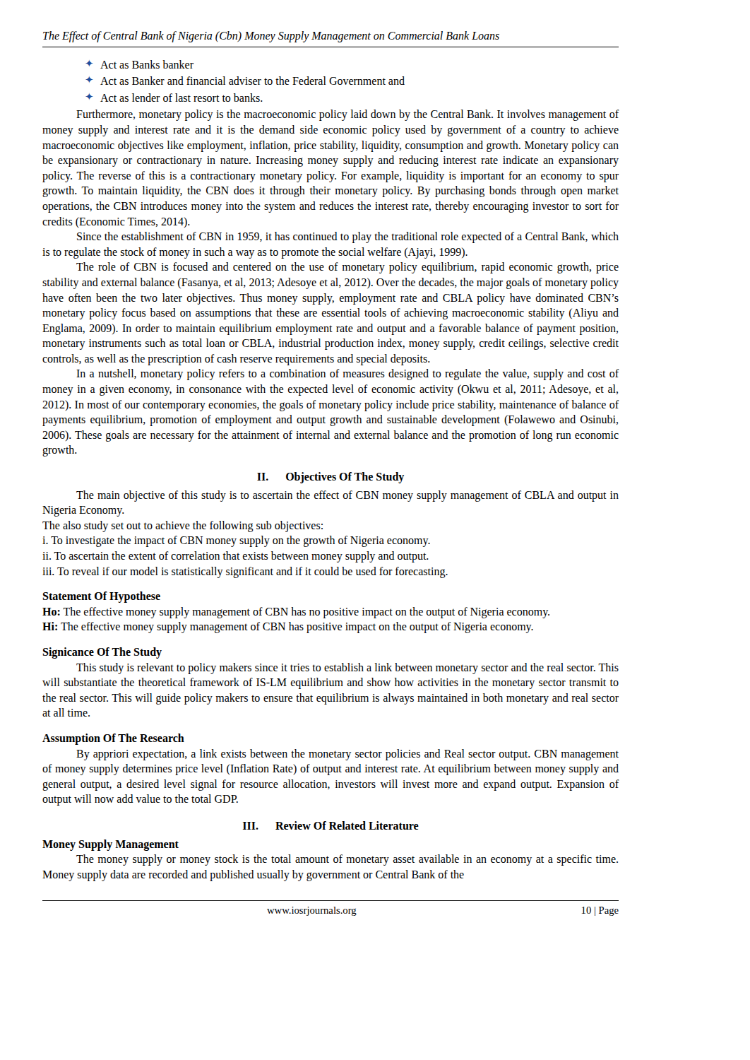The Effect of Central Bank of Nigeria (Cbn) Money Supply Management on Commercial Bank Loans
Act as Banks banker
Act as Banker and financial adviser to the Federal Government and
Act as lender of last resort to banks.
Furthermore, monetary policy is the macroeconomic policy laid down by the Central Bank. It involves management of money supply and interest rate and it is the demand side economic policy used by government of a country to achieve macroeconomic objectives like employment, inflation, price stability, liquidity, consumption and growth. Monetary policy can be expansionary or contractionary in nature. Increasing money supply and reducing interest rate indicate an expansionary policy. The reverse of this is a contractionary monetary policy. For example, liquidity is important for an economy to spur growth. To maintain liquidity, the CBN does it through their monetary policy. By purchasing bonds through open market operations, the CBN introduces money into the system and reduces the interest rate, thereby encouraging investor to sort for credits (Economic Times, 2014).
Since the establishment of CBN in 1959, it has continued to play the traditional role expected of a Central Bank, which is to regulate the stock of money in such a way as to promote the social welfare (Ajayi, 1999).
The role of CBN is focused and centered on the use of monetary policy equilibrium, rapid economic growth, price stability and external balance (Fasanya, et al, 2013; Adesoye et al, 2012). Over the decades, the major goals of monetary policy have often been the two later objectives. Thus money supply, employment rate and CBLA policy have dominated CBN’s monetary policy focus based on assumptions that these are essential tools of achieving macroeconomic stability (Aliyu and Englama, 2009). In order to maintain equilibrium employment rate and output and a favorable balance of payment position, monetary instruments such as total loan or CBLA, industrial production index, money supply, credit ceilings, selective credit controls, as well as the prescription of cash reserve requirements and special deposits.
In a nutshell, monetary policy refers to a combination of measures designed to regulate the value, supply and cost of money in a given economy, in consonance with the expected level of economic activity (Okwu et al, 2011; Adesoye, et al, 2012). In most of our contemporary economies, the goals of monetary policy include price stability, maintenance of balance of payments equilibrium, promotion of employment and output growth and sustainable development (Folawewo and Osinubi, 2006). These goals are necessary for the attainment of internal and external balance and the promotion of long run economic growth.
II. Objectives Of The Study
The main objective of this study is to ascertain the effect of CBN money supply management of CBLA and output in Nigeria Economy.
The also study set out to achieve the following sub objectives:
i. To investigate the impact of CBN money supply on the growth of Nigeria economy.
ii. To ascertain the extent of correlation that exists between money supply and output.
iii. To reveal if our model is statistically significant and if it could be used for forecasting.
Statement Of Hypothese
Ho: The effective money supply management of CBN has no positive impact on the output of Nigeria economy.
Hi: The effective money supply management of CBN has positive impact on the output of Nigeria economy.
Signicance Of The Study
This study is relevant to policy makers since it tries to establish a link between monetary sector and the real sector. This will substantiate the theoretical framework of IS-LM equilibrium and show how activities in the monetary sector transmit to the real sector. This will guide policy makers to ensure that equilibrium is always maintained in both monetary and real sector at all time.
Assumption Of The Research
By appriori expectation, a link exists between the monetary sector policies and Real sector output. CBN management of money supply determines price level (Inflation Rate) of output and interest rate. At equilibrium between money supply and general output, a desired level signal for resource allocation, investors will invest more and expand output. Expansion of output will now add value to the total GDP.
III. Review Of Related Literature
Money Supply Management
The money supply or money stock is the total amount of monetary asset available in an economy at a specific time. Money supply data are recorded and published usually by government or Central Bank of the
www.iosrjournals.org
10 | Page